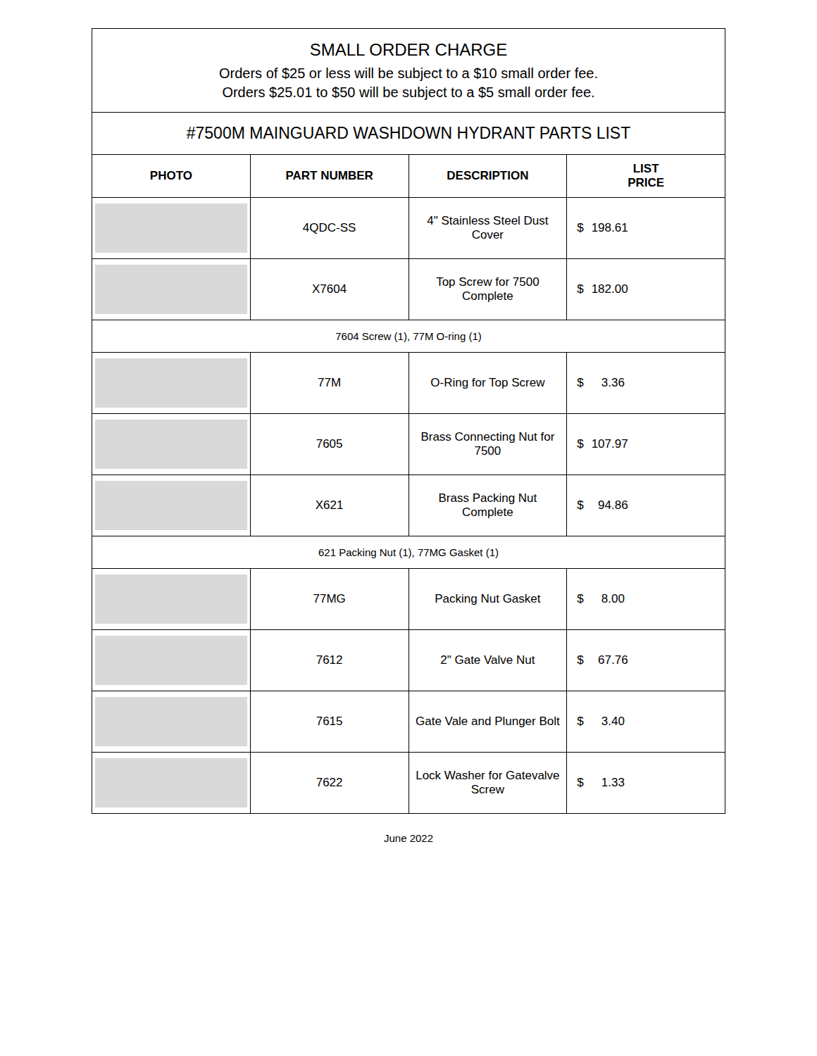| SMALL ORDER CHARGE Orders of $25 or less will be subject to a $10 small order fee. Orders $25.01 to $50 will be subject to a $5 small order fee. |
| #7500M MAINGUARD WASHDOWN HYDRANT PARTS LIST |
| PHOTO | PART NUMBER | DESCRIPTION | LIST PRICE |
| | 4QDC-SS | 4" Stainless Steel Dust Cover | $ 198.61 |
| | X7604 | Top Screw for 7500 Complete | $ 182.00 |
| 7604 Screw (1), 77M O-ring (1) |
| | 77M | O-Ring for Top Screw | $ 3.36 |
| | 7605 | Brass Connecting Nut for 7500 | $ 107.97 |
| | X621 | Brass Packing Nut Complete | $ 94.86 |
| 621 Packing Nut (1), 77MG Gasket (1) |
| | 77MG | Packing Nut Gasket | $ 8.00 |
| | 7612 | 2" Gate Valve Nut | $ 67.76 |
| | 7615 | Gate Vale and Plunger Bolt | $ 3.40 |
| | 7622 | Lock Washer for Gatevalve Screw | $ 1.33 |
June 2022